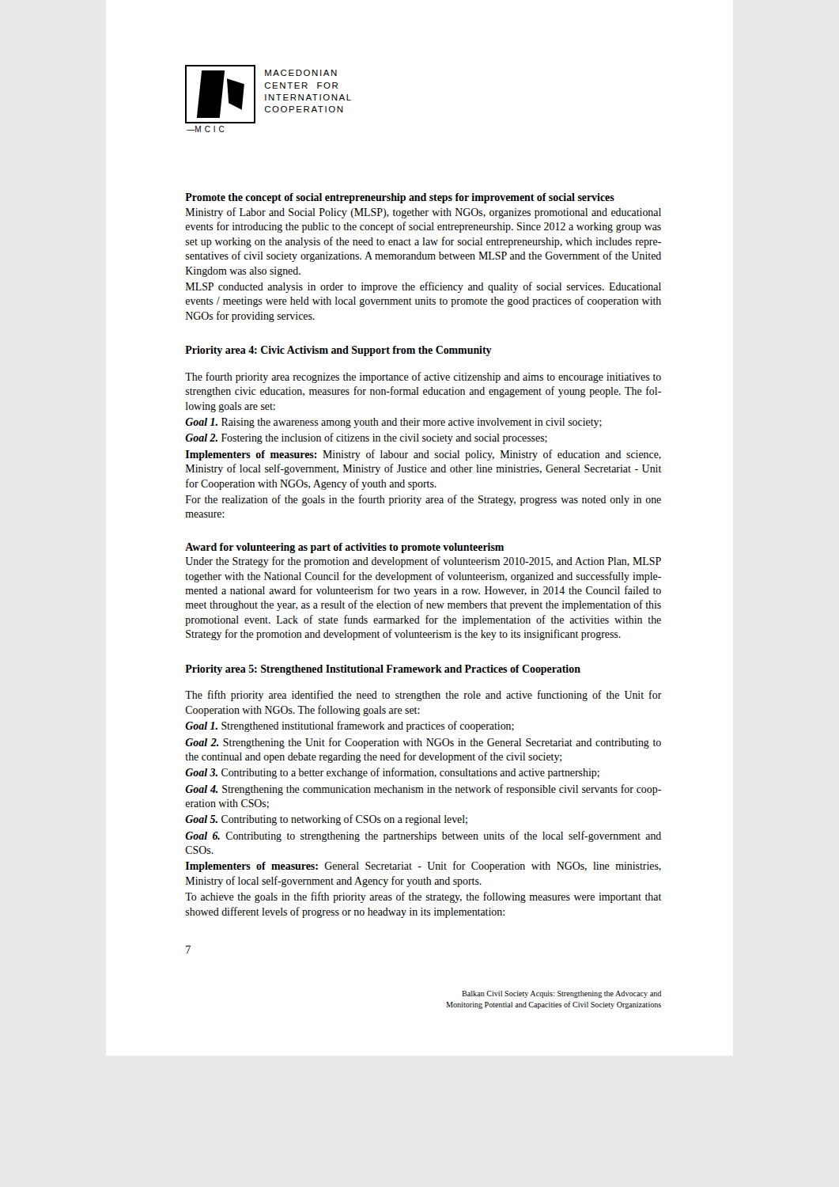—M C I C
Macedonian
Center for
International
Cooperation
Promote the concept of social entrepreneurship and steps for improvement of social services
Ministry of Labor and Social Policy (MLSP), together with NGOs, organizes promotional and educational events for introducing the public to the concept of social entrepreneurship. Since 2012 a working group was set up working on the analysis of the need to enact a law for social entrepreneurship, which includes representatives of civil society organizations. A memorandum between MLSP and the Government of the United Kingdom was also signed.
MLSP conducted analysis in order to improve the efficiency and quality of social services. Educational events / meetings were held with local government units to promote the good practices of cooperation with NGOs for providing services.
Priority area 4: Civic Activism and Support from the Community
The fourth priority area recognizes the importance of active citizenship and aims to encourage initiatives to strengthen civic education, measures for non-formal education and engagement of young people. The following goals are set:
Goal 1. Raising the awareness among youth and their more active involvement in civil society;
Goal 2. Fostering the inclusion of citizens in the civil society and social processes;
Implementers of measures: Ministry of labour and social policy, Ministry of education and science, Ministry of local self-government, Ministry of Justice and other line ministries, General Secretariat - Unit for Cooperation with NGOs, Agency of youth and sports.
For the realization of the goals in the fourth priority area of the Strategy, progress was noted only in one measure:
Award for volunteering as part of activities to promote volunteerism
Under the Strategy for the promotion and development of volunteerism 2010-2015, and Action Plan, MLSP together with the National Council for the development of volunteerism, organized and successfully implemented a national award for volunteerism for two years in a row. However, in 2014 the Council failed to meet throughout the year, as a result of the election of new members that prevent the implementation of this promotional event. Lack of state funds earmarked for the implementation of the activities within the Strategy for the promotion and development of volunteerism is the key to its insignificant progress.
Priority area 5: Strengthened Institutional Framework and Practices of Cooperation
The fifth priority area identified the need to strengthen the role and active functioning of the Unit for Cooperation with NGOs. The following goals are set:
Goal 1. Strengthened institutional framework and practices of cooperation;
Goal 2. Strengthening the Unit for Cooperation with NGOs in the General Secretariat and contributing to the continual and open debate regarding the need for development of the civil society;
Goal 3. Contributing to a better exchange of information, consultations and active partnership;
Goal 4. Strengthening the communication mechanism in the network of responsible civil servants for cooperation with CSOs;
Goal 5. Contributing to networking of CSOs on a regional level;
Goal 6. Contributing to strengthening the partnerships between units of the local self-government and CSOs.
Implementers of measures: General Secretariat - Unit for Cooperation with NGOs, line ministries, Ministry of local self-government and Agency for youth and sports.
To achieve the goals in the fifth priority areas of the strategy, the following measures were important that showed different levels of progress or no headway in its implementation:
7
Balkan Civil Society Acquis: Strengthening the Advocacy and
Monitoring Potential and Capacities of Civil Society Organizations